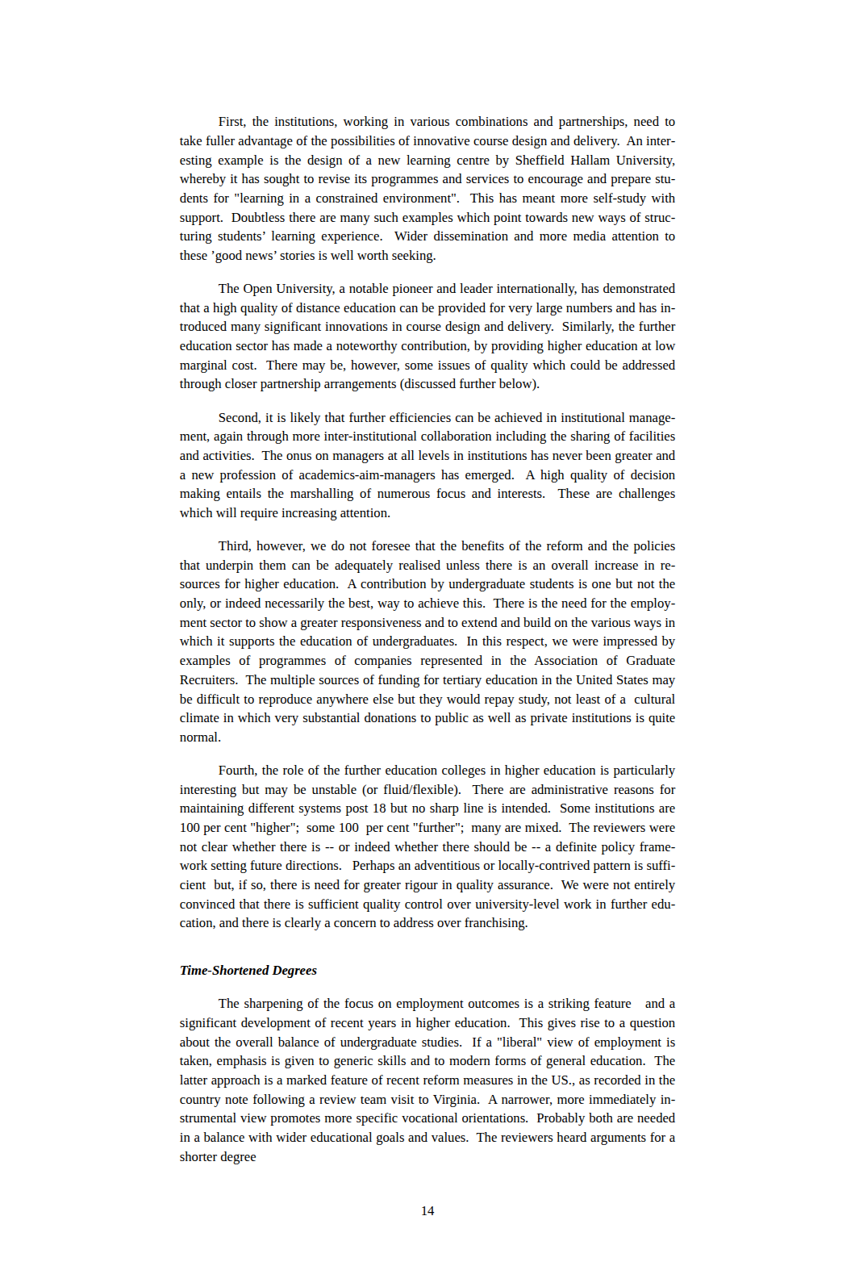First, the institutions, working in various combinations and partnerships, need to take fuller advantage of the possibilities of innovative course design and delivery. An interesting example is the design of a new learning centre by Sheffield Hallam University, whereby it has sought to revise its programmes and services to encourage and prepare students for "learning in a constrained environment". This has meant more self-study with support. Doubtless there are many such examples which point towards new ways of structuring students’ learning experience. Wider dissemination and more media attention to these ’good news’ stories is well worth seeking.
The Open University, a notable pioneer and leader internationally, has demonstrated that a high quality of distance education can be provided for very large numbers and has introduced many significant innovations in course design and delivery. Similarly, the further education sector has made a noteworthy contribution, by providing higher education at low marginal cost. There may be, however, some issues of quality which could be addressed through closer partnership arrangements (discussed further below).
Second, it is likely that further efficiencies can be achieved in institutional management, again through more inter-institutional collaboration including the sharing of facilities and activities. The onus on managers at all levels in institutions has never been greater and a new profession of academics-aim-managers has emerged. A high quality of decision making entails the marshalling of numerous focus and interests. These are challenges which will require increasing attention.
Third, however, we do not foresee that the benefits of the reform and the policies that underpin them can be adequately realised unless there is an overall increase in resources for higher education. A contribution by undergraduate students is one but not the only, or indeed necessarily the best, way to achieve this. There is the need for the employment sector to show a greater responsiveness and to extend and build on the various ways in which it supports the education of undergraduates. In this respect, we were impressed by examples of programmes of companies represented in the Association of Graduate Recruiters. The multiple sources of funding for tertiary education in the United States may be difficult to reproduce anywhere else but they would repay study, not least of a cultural climate in which very substantial donations to public as well as private institutions is quite normal.
Fourth, the role of the further education colleges in higher education is particularly interesting but may be unstable (or fluid/flexible). There are administrative reasons for maintaining different systems post 18 but no sharp line is intended. Some institutions are 100 per cent "higher"; some 100 per cent "further"; many are mixed. The reviewers were not clear whether there is -- or indeed whether there should be -- a definite policy framework setting future directions. Perhaps an adventitious or locally-contrived pattern is sufficient but, if so, there is need for greater rigour in quality assurance. We were not entirely convinced that there is sufficient quality control over university-level work in further education, and there is clearly a concern to address over franchising.
Time-Shortened Degrees
The sharpening of the focus on employment outcomes is a striking feature and a significant development of recent years in higher education. This gives rise to a question about the overall balance of undergraduate studies. If a "liberal" view of employment is taken, emphasis is given to generic skills and to modern forms of general education. The latter approach is a marked feature of recent reform measures in the US., as recorded in the country note following a review team visit to Virginia. A narrower, more immediately instrumental view promotes more specific vocational orientations. Probably both are needed in a balance with wider educational goals and values. The reviewers heard arguments for a shorter degree
14